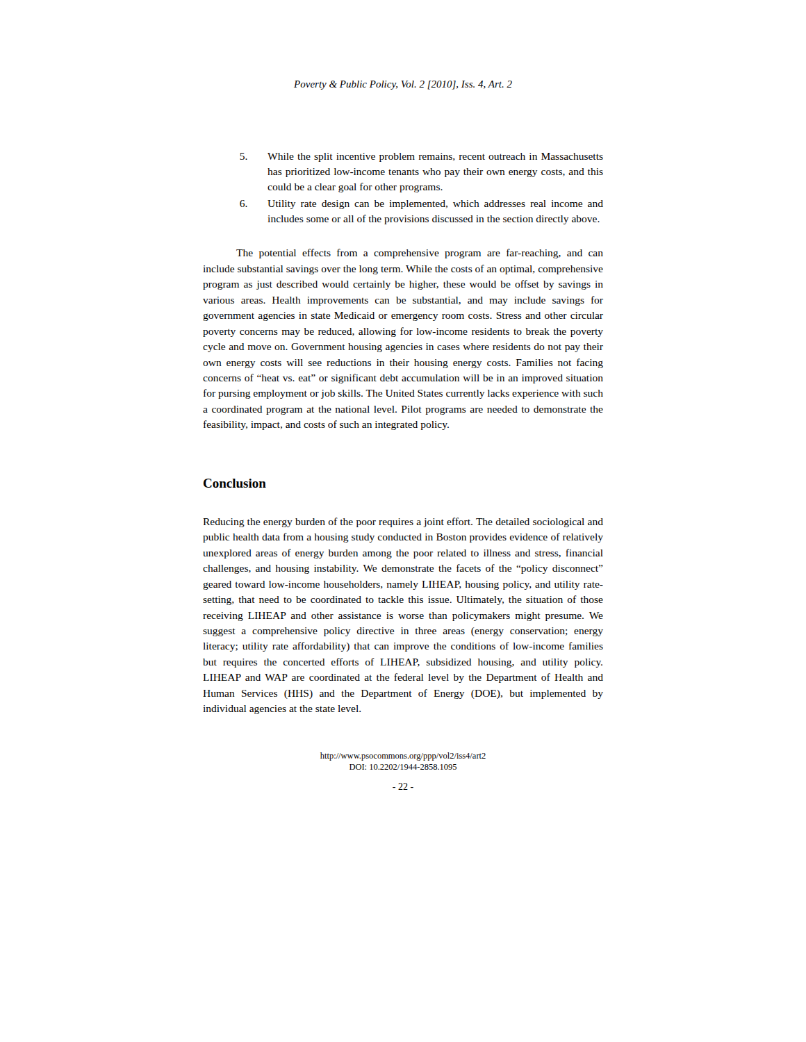Poverty & Public Policy, Vol. 2 [2010], Iss. 4, Art. 2
5. While the split incentive problem remains, recent outreach in Massachusetts has prioritized low-income tenants who pay their own energy costs, and this could be a clear goal for other programs.
6. Utility rate design can be implemented, which addresses real income and includes some or all of the provisions discussed in the section directly above.
The potential effects from a comprehensive program are far-reaching, and can include substantial savings over the long term. While the costs of an optimal, comprehensive program as just described would certainly be higher, these would be offset by savings in various areas. Health improvements can be substantial, and may include savings for government agencies in state Medicaid or emergency room costs. Stress and other circular poverty concerns may be reduced, allowing for low-income residents to break the poverty cycle and move on. Government housing agencies in cases where residents do not pay their own energy costs will see reductions in their housing energy costs. Families not facing concerns of “heat vs. eat” or significant debt accumulation will be in an improved situation for pursing employment or job skills. The United States currently lacks experience with such a coordinated program at the national level. Pilot programs are needed to demonstrate the feasibility, impact, and costs of such an integrated policy.
Conclusion
Reducing the energy burden of the poor requires a joint effort. The detailed sociological and public health data from a housing study conducted in Boston provides evidence of relatively unexplored areas of energy burden among the poor related to illness and stress, financial challenges, and housing instability. We demonstrate the facets of the “policy disconnect” geared toward low-income householders, namely LIHEAP, housing policy, and utility rate-setting, that need to be coordinated to tackle this issue. Ultimately, the situation of those receiving LIHEAP and other assistance is worse than policymakers might presume. We suggest a comprehensive policy directive in three areas (energy conservation; energy literacy; utility rate affordability) that can improve the conditions of low-income families but requires the concerted efforts of LIHEAP, subsidized housing, and utility policy. LIHEAP and WAP are coordinated at the federal level by the Department of Health and Human Services (HHS) and the Department of Energy (DOE), but implemented by individual agencies at the state level.
http://www.psocommons.org/ppp/vol2/iss4/art2
DOI: 10.2202/1944-2858.1095
- 22 -